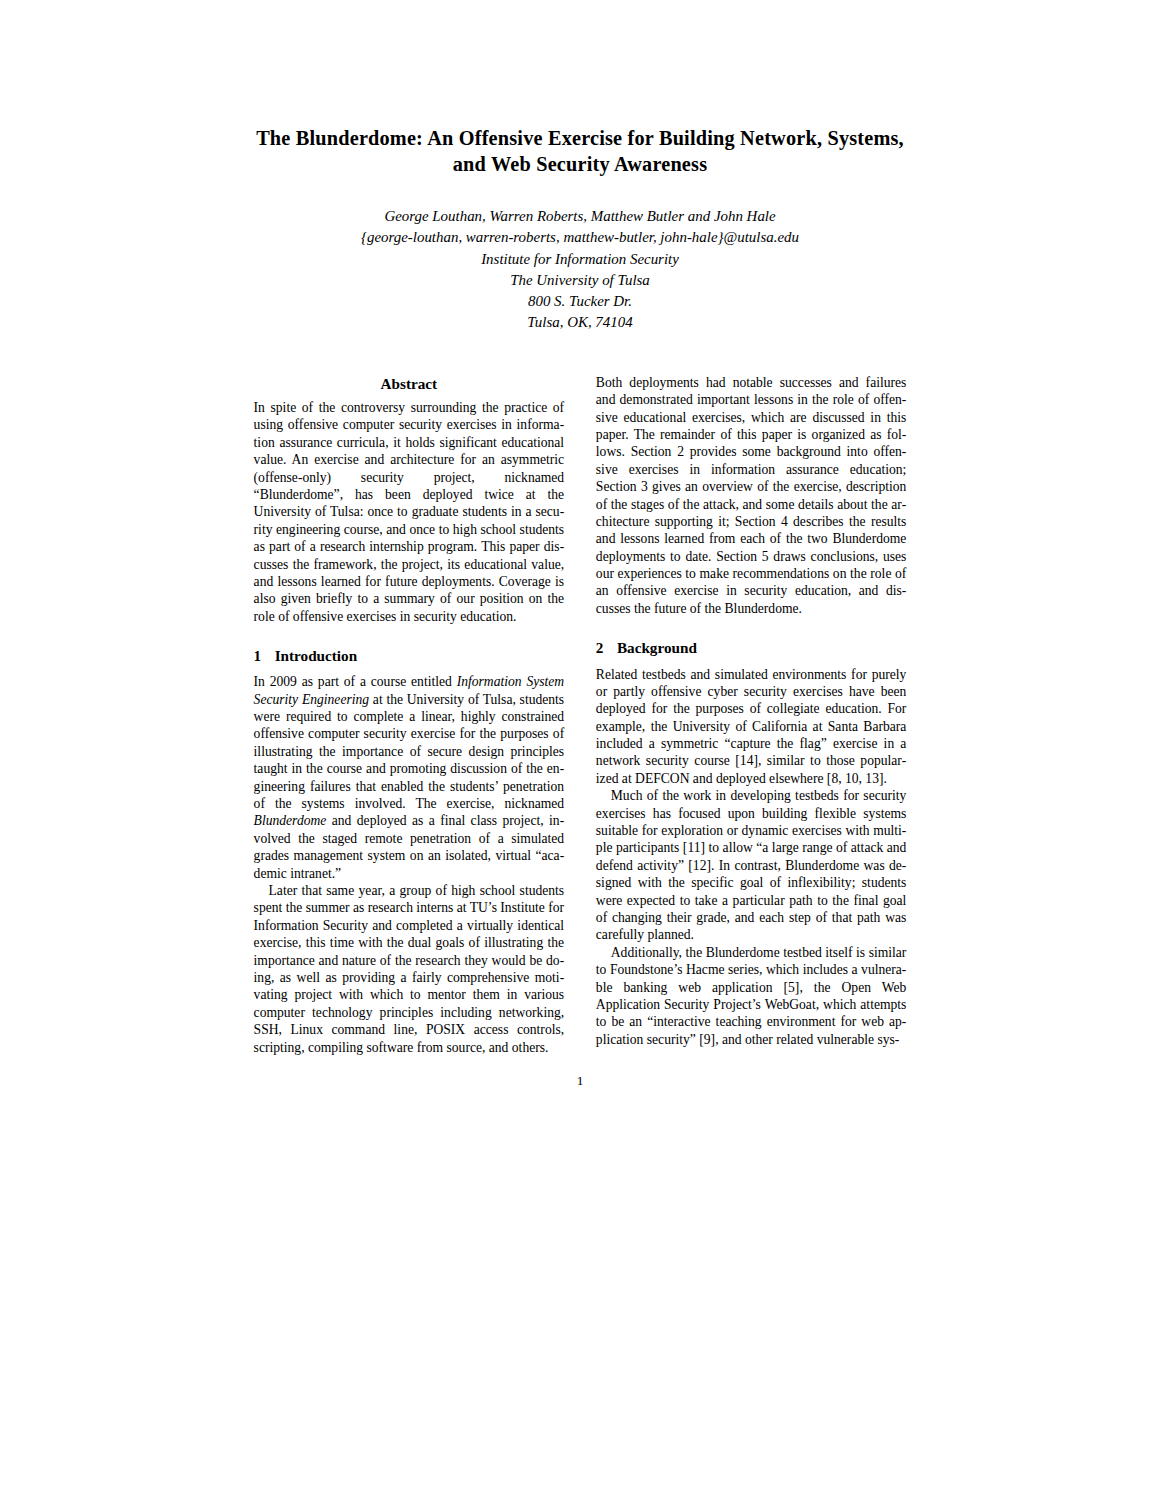The Blunderdome: An Offensive Exercise for Building Network, Systems,
and Web Security Awareness
George Louthan, Warren Roberts, Matthew Butler and John Hale
{george-louthan, warren-roberts, matthew-butler, john-hale}@utulsa.edu
Institute for Information Security
The University of Tulsa
800 S. Tucker Dr.
Tulsa, OK, 74104
Abstract
In spite of the controversy surrounding the practice of using offensive computer security exercises in information assurance curricula, it holds significant educational value. An exercise and architecture for an asymmetric (offense-only) security project, nicknamed “Blunderdome”, has been deployed twice at the University of Tulsa: once to graduate students in a security engineering course, and once to high school students as part of a research internship program. This paper discusses the framework, the project, its educational value, and lessons learned for future deployments. Coverage is also given briefly to a summary of our position on the role of offensive exercises in security education.
1 Introduction
In 2009 as part of a course entitled Information System Security Engineering at the University of Tulsa, students were required to complete a linear, highly constrained offensive computer security exercise for the purposes of illustrating the importance of secure design principles taught in the course and promoting discussion of the engineering failures that enabled the students’ penetration of the systems involved. The exercise, nicknamed Blunderdome and deployed as a final class project, involved the staged remote penetration of a simulated grades management system on an isolated, virtual “academic intranet.”
Later that same year, a group of high school students spent the summer as research interns at TU’s Institute for Information Security and completed a virtually identical exercise, this time with the dual goals of illustrating the importance and nature of the research they would be doing, as well as providing a fairly comprehensive motivating project with which to mentor them in various computer technology principles including networking, SSH, Linux command line, POSIX access controls, scripting, compiling software from source, and others.
Both deployments had notable successes and failures and demonstrated important lessons in the role of offensive educational exercises, which are discussed in this paper. The remainder of this paper is organized as follows. Section 2 provides some background into offensive exercises in information assurance education; Section 3 gives an overview of the exercise, description of the stages of the attack, and some details about the architecture supporting it; Section 4 describes the results and lessons learned from each of the two Blunderdome deployments to date. Section 5 draws conclusions, uses our experiences to make recommendations on the role of an offensive exercise in security education, and discusses the future of the Blunderdome.
2 Background
Related testbeds and simulated environments for purely or partly offensive cyber security exercises have been deployed for the purposes of collegiate education. For example, the University of California at Santa Barbara included a symmetric “capture the flag” exercise in a network security course [14], similar to those popularized at DEFCON and deployed elsewhere [8, 10, 13].
Much of the work in developing testbeds for security exercises has focused upon building flexible systems suitable for exploration or dynamic exercises with multiple participants [11] to allow “a large range of attack and defend activity” [12]. In contrast, Blunderdome was designed with the specific goal of inflexibility; students were expected to take a particular path to the final goal of changing their grade, and each step of that path was carefully planned.
Additionally, the Blunderdome testbed itself is similar to Foundstone’s Hacme series, which includes a vulnerable banking web application [5], the Open Web Application Security Project’s WebGoat, which attempts to be an “interactive teaching environment for web application security” [9], and other related vulnerable sys-
1